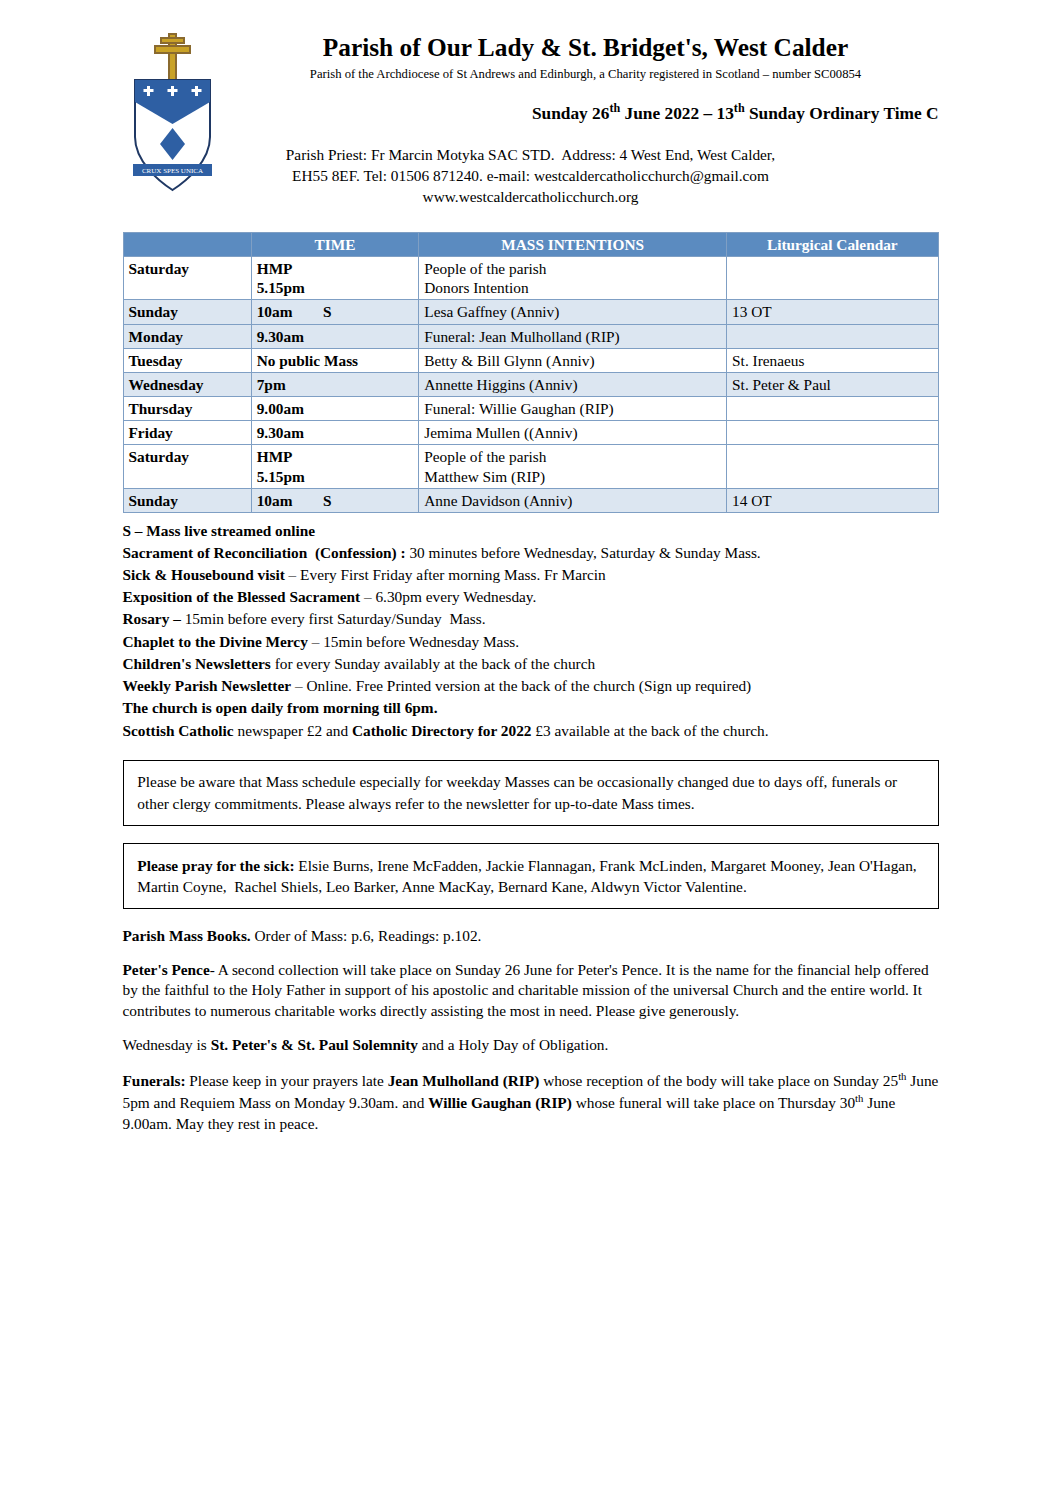CRUX SPES UNICA
Parish of Our Lady & St. Bridget's, West Calder
Parish of the Archdiocese of St Andrews and Edinburgh, a Charity registered in Scotland – number SC00854
Sunday 26th June 2022 – 13th Sunday Ordinary Time C
Parish Priest: Fr Marcin Motyka SAC STD. Address: 4 West End, West Calder,
EH55 8EF. Tel: 01506 871240. e-mail: westcaldercatholicchurch@gmail.com
www.westcaldercatholicchurch.org
| | TIME | MASS INTENTIONS | Liturgical Calendar |
| --- | --- | --- | --- |
| Saturday | HMP 5.15pm | People of the parish Donors Intention | |
| Sunday | 10am S | Lesa Gaffney (Anniv) | 13 OT |
| Monday | 9.30am | Funeral: Jean Mulholland (RIP) | |
| Tuesday | No public Mass | Betty & Bill Glynn (Anniv) | St. Irenaeus |
| Wednesday | 7pm | Annette Higgins (Anniv) | St. Peter & Paul |
| Thursday | 9.00am | Funeral: Willie Gaughan (RIP) | |
| Friday | 9.30am | Jemima Mullen ((Anniv) | |
| Saturday | HMP 5.15pm | People of the parish Matthew Sim (RIP) | |
| Sunday | 10am S | Anne Davidson (Anniv) | 14 OT |
S – Mass live streamed online
Sacrament of Reconciliation (Confession) : 30 minutes before Wednesday, Saturday & Sunday Mass.
Sick & Housebound visit – Every First Friday after morning Mass. Fr Marcin
Exposition of the Blessed Sacrament – 6.30pm every Wednesday.
Rosary – 15min before every first Saturday/Sunday Mass.
Chaplet to the Divine Mercy – 15min before Wednesday Mass.
Children's Newsletters for every Sunday availably at the back of the church
Weekly Parish Newsletter – Online. Free Printed version at the back of the church (Sign up required)
The church is open daily from morning till 6pm.
Scottish Catholic newspaper £2 and Catholic Directory for 2022 £3 available at the back of the church.
Please be aware that Mass schedule especially for weekday Masses can be occasionally changed due to days off, funerals or other clergy commitments. Please always refer to the newsletter for up-to-date Mass times.
Please pray for the sick: Elsie Burns, Irene McFadden, Jackie Flannagan, Frank McLinden, Margaret Mooney, Jean O'Hagan, Martin Coyne, Rachel Shiels, Leo Barker, Anne MacKay, Bernard Kane, Aldwyn Victor Valentine.
Parish Mass Books. Order of Mass: p.6, Readings: p.102.
Peter's Pence- A second collection will take place on Sunday 26 June for Peter's Pence. It is the name for the financial help offered by the faithful to the Holy Father in support of his apostolic and charitable mission of the universal Church and the entire world. It contributes to numerous charitable works directly assisting the most in need. Please give generously.
Wednesday is St. Peter's & St. Paul Solemnity and a Holy Day of Obligation.
Funerals: Please keep in your prayers late Jean Mulholland (RIP) whose reception of the body will take place on Sunday 25th June 5pm and Requiem Mass on Monday 9.30am. and Willie Gaughan (RIP) whose funeral will take place on Thursday 30th June 9.00am. May they rest in peace.